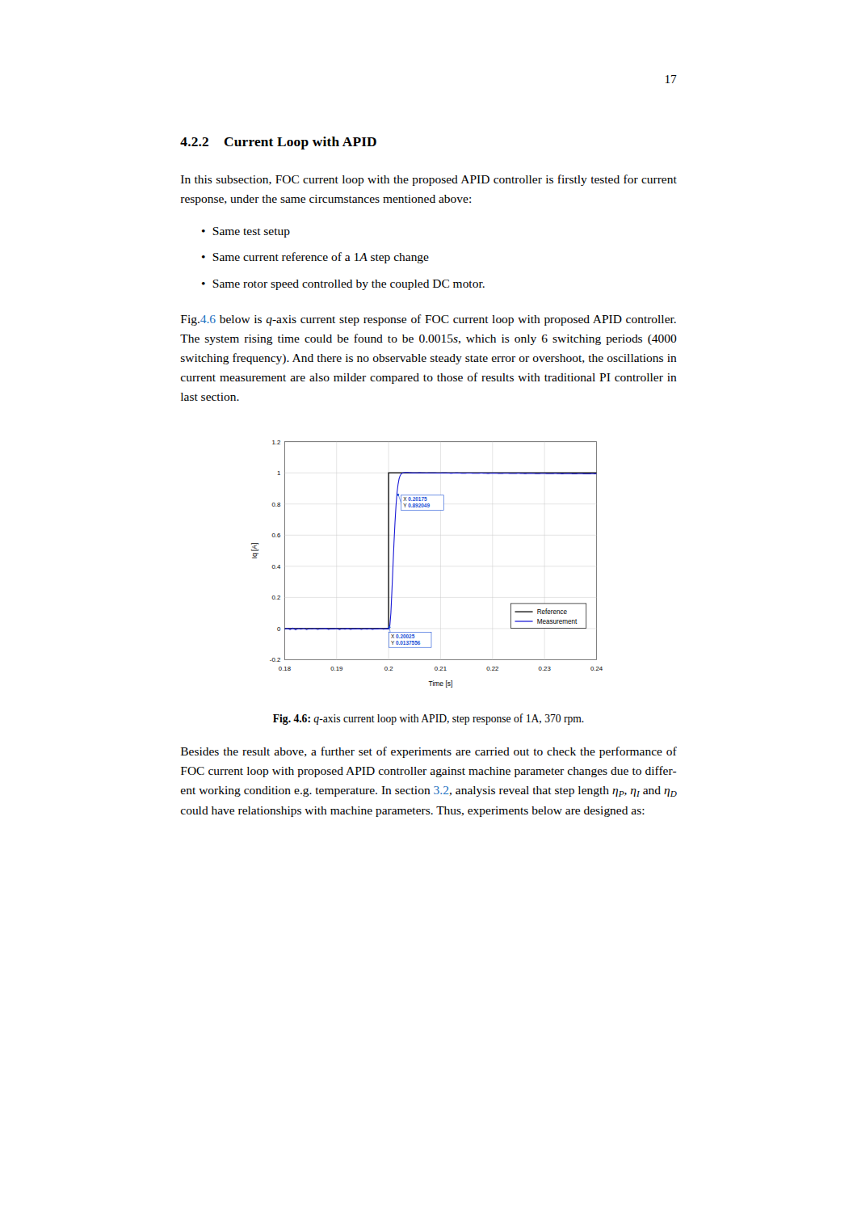17
4.2.2 Current Loop with APID
In this subsection, FOC current loop with the proposed APID controller is firstly tested for current response, under the same circumstances mentioned above:
Same test setup
Same current reference of a 1A step change
Same rotor speed controlled by the coupled DC motor.
Fig.4.6 below is q-axis current step response of FOC current loop with proposed APID controller. The system rising time could be found to be 0.0015s, which is only 6 switching periods (4000 switching frequency). And there is no observable steady state error or overshoot, the oscillations in current measurement are also milder compared to those of results with traditional PI controller in last section.
-0.2 0 0.2 0.4 0.6 0.8 1 1.2 0.18 0.19 0.2 0.21 0.22 0.23 0.24 Time [s] Iq [A] X 0.20175 Y 0.892049 X 0.20025 Y 0.0137556 Reference Measurement
Fig. 4.6: q-axis current loop with APID, step response of 1A, 370 rpm.
Besides the result above, a further set of experiments are carried out to check the performance of FOC current loop with proposed APID controller against machine parameter changes due to different working condition e.g. temperature. In section 3.2, analysis reveal that step length ηP, ηI and ηD could have relationships with machine parameters. Thus, experiments below are designed as: